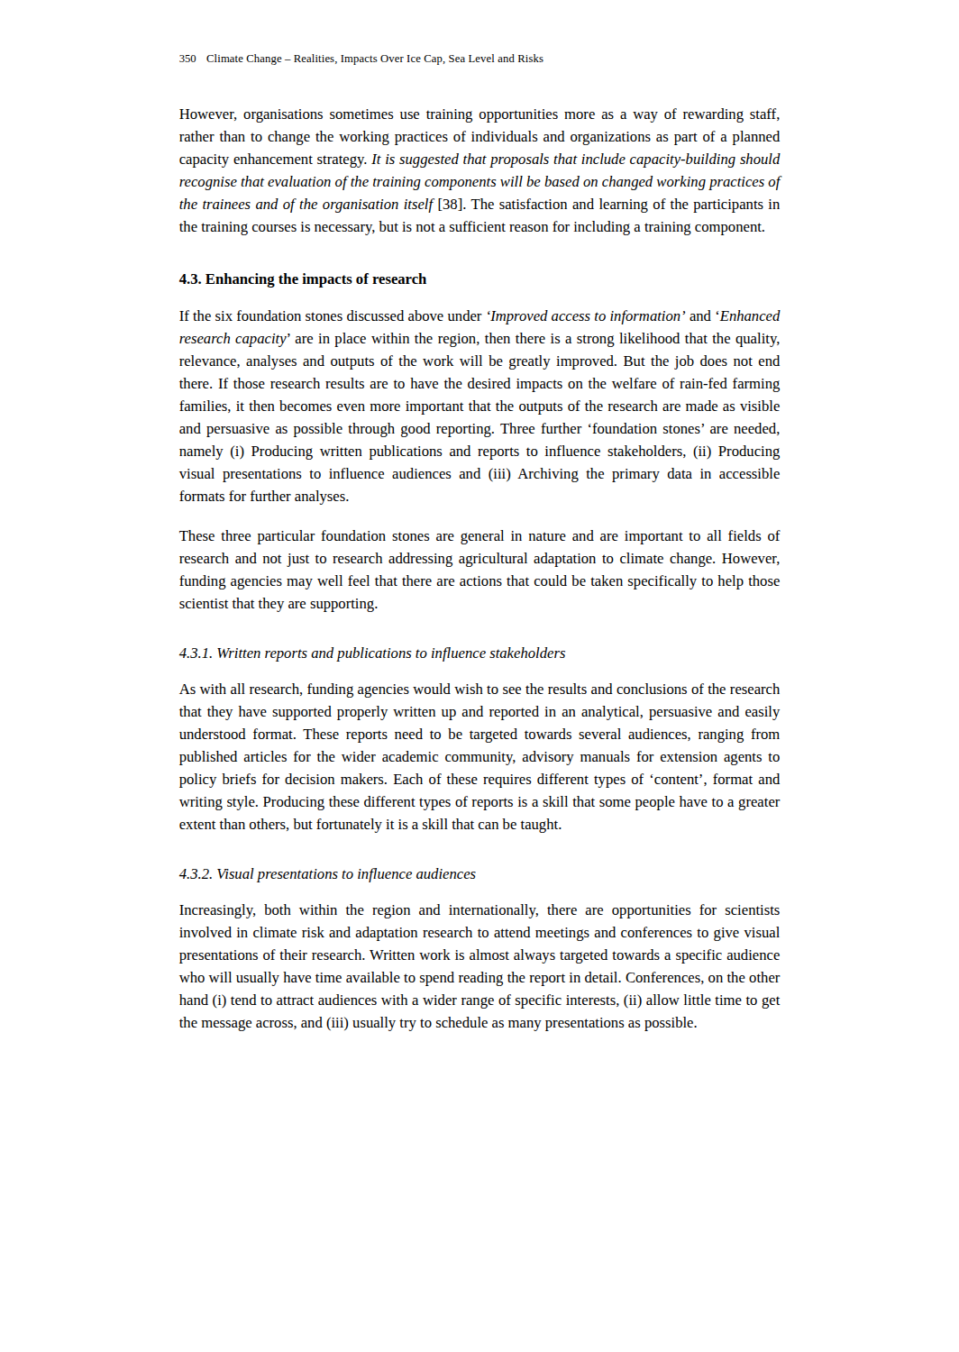350 Climate Change – Realities, Impacts Over Ice Cap, Sea Level and Risks
However, organisations sometimes use training opportunities more as a way of rewarding staff, rather than to change the working practices of individuals and organizations as part of a planned capacity enhancement strategy. It is suggested that proposals that include capacity-building should recognise that evaluation of the training components will be based on changed working practices of the trainees and of the organisation itself [38]. The satisfaction and learning of the participants in the training courses is necessary, but is not a sufficient reason for including a training component.
4.3. Enhancing the impacts of research
If the six foundation stones discussed above under ‘Improved access to information’ and ‘Enhanced research capacity’ are in place within the region, then there is a strong likelihood that the quality, relevance, analyses and outputs of the work will be greatly improved. But the job does not end there. If those research results are to have the desired impacts on the welfare of rain-fed farming families, it then becomes even more important that the outputs of the research are made as visible and persuasive as possible through good reporting. Three further ‘foundation stones’ are needed, namely (i) Producing written publications and reports to influence stakeholders, (ii) Producing visual presentations to influence audiences and (iii) Archiving the primary data in accessible formats for further analyses.
These three particular foundation stones are general in nature and are important to all fields of research and not just to research addressing agricultural adaptation to climate change. However, funding agencies may well feel that there are actions that could be taken specifically to help those scientist that they are supporting.
4.3.1. Written reports and publications to influence stakeholders
As with all research, funding agencies would wish to see the results and conclusions of the research that they have supported properly written up and reported in an analytical, persuasive and easily understood format. These reports need to be targeted towards several audiences, ranging from published articles for the wider academic community, advisory manuals for extension agents to policy briefs for decision makers. Each of these requires different types of ‘content’, format and writing style. Producing these different types of reports is a skill that some people have to a greater extent than others, but fortunately it is a skill that can be taught.
4.3.2. Visual presentations to influence audiences
Increasingly, both within the region and internationally, there are opportunities for scientists involved in climate risk and adaptation research to attend meetings and conferences to give visual presentations of their research. Written work is almost always targeted towards a specific audience who will usually have time available to spend reading the report in detail. Conferences, on the other hand (i) tend to attract audiences with a wider range of specific interests, (ii) allow little time to get the message across, and (iii) usually try to schedule as many presentations as possible.